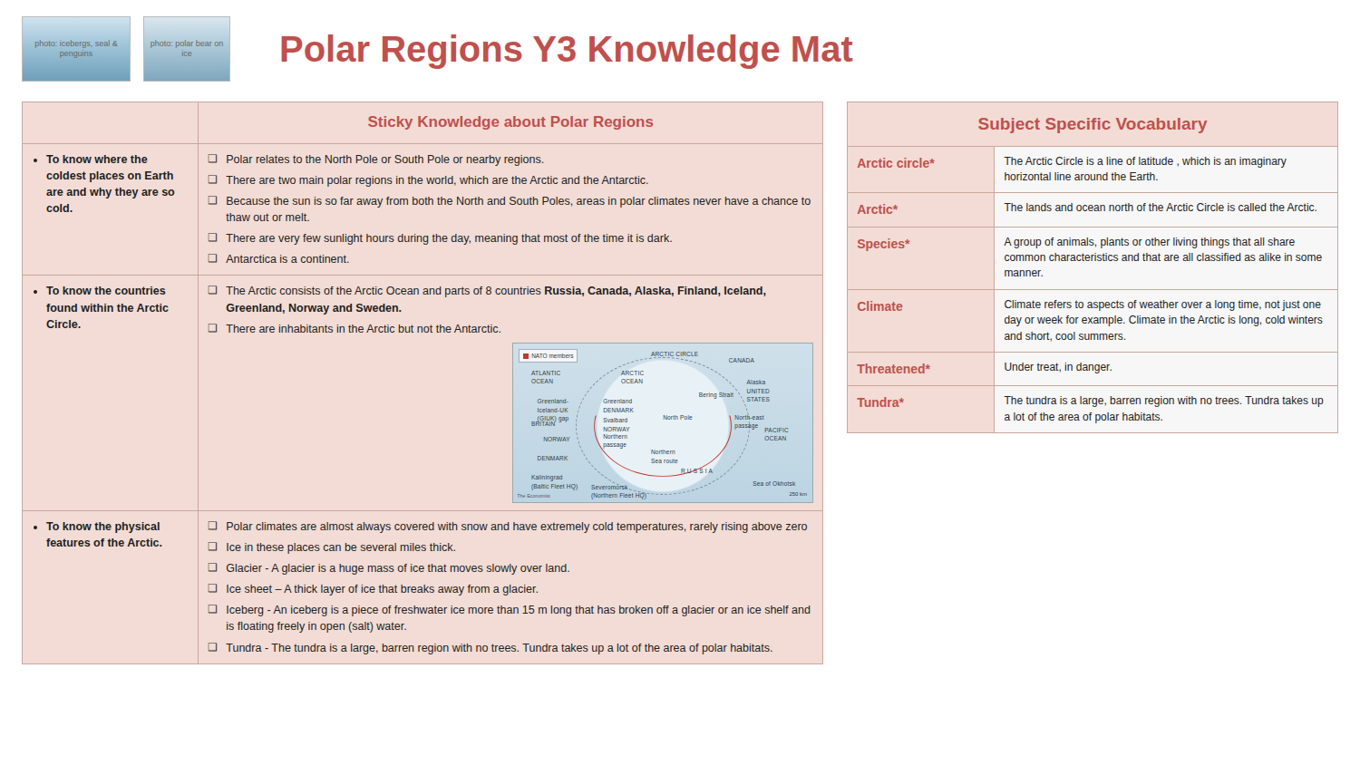photo: icebergs, seal & penguins
photo: polar bear on ice
Polar Regions Y3 Knowledge Mat
| | Sticky Knowledge about Polar Regions |
| To know where the coldest places on Earth are and why they are so cold. | Polar relates to the North Pole or South Pole or nearby regions. There are two main polar regions in the world, which are the Arctic and the Antarctic. Because the sun is so far away from both the North and South Poles, areas in polar climates never have a chance to thaw out or melt. There are very few sunlight hours during the day, meaning that most of the time it is dark. Antarctica is a continent. |
| To know the countries found within the Arctic Circle. | The Arctic consists of the Arctic Ocean and parts of 8 countries Russia, Canada, Alaska, Finland, Iceland, Greenland, Norway and Sweden. There are inhabitants in the Arctic but not the Antarctic. NATO members ARCTIC CIRCLE CANADA ATLANTIC OCEAN ARCTIC OCEAN Alaska UNITED STATES Bering Strait Greenland- Iceland-UK (GIUK) gap Greenland DENMARK BRITAIN Svalbard NORWAY North Pole North-east passage PACIFIC OCEAN NORWAY Northern passage DENMARK Northern Sea route R U S S I A Kaliningrad (Baltic Fleet HQ) Severomorsk (Northern Fleet HQ) Sea of Okhotsk 250 km The Economist |
| To know the physical features of the Arctic. | Polar climates are almost always covered with snow and have extremely cold temperatures, rarely rising above zero Ice in these places can be several miles thick. Glacier - A glacier is a huge mass of ice that moves slowly over land. Ice sheet – A thick layer of ice that breaks away from a glacier. Iceberg - An iceberg is a piece of freshwater ice more than 15 m long that has broken off a glacier or an ice shelf and is floating freely in open (salt) water. Tundra - The tundra is a large, barren region with no trees. Tundra takes up a lot of the area of polar habitats. |
| Subject Specific Vocabulary |
| Arctic circle* | The Arctic Circle is a line of latitude , which is an imaginary horizontal line around the Earth. |
| Arctic* | The lands and ocean north of the Arctic Circle is called the Arctic. |
| Species* | A group of animals, plants or other living things that all share common characteristics and that are all classified as alike in some manner. |
| Climate | Climate refers to aspects of weather over a long time, not just one day or week for example. Climate in the Arctic is long, cold winters and short, cool summers. |
| Threatened* | Under treat, in danger. |
| Tundra* | The tundra is a large, barren region with no trees. Tundra takes up a lot of the area of polar habitats. |